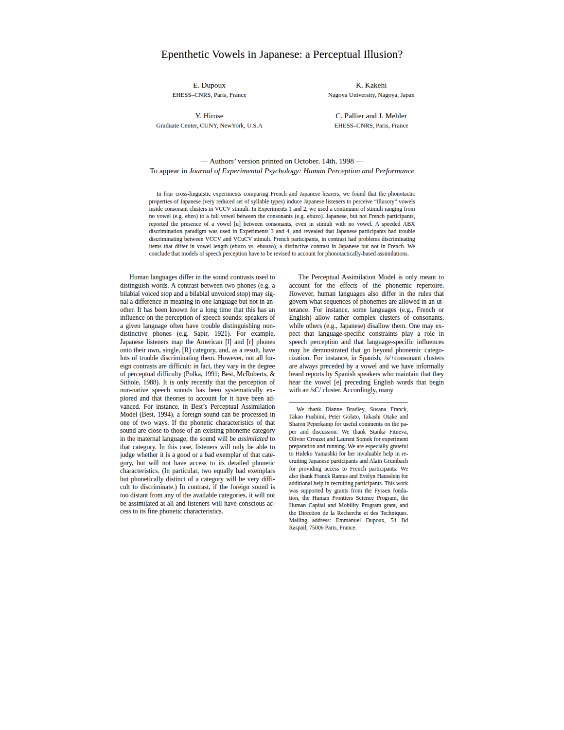Epenthetic Vowels in Japanese: a Perceptual Illusion?
| E. Dupoux EHESS–CNRS, Paris, France | K. Kakehi Nagoya University, Nagoya, Japan |
| Y. Hirose Graduate Center, CUNY, NewYork, U.S.A | C. Pallier and J. Mehler EHESS–CNRS, Paris, France |
— Authors’ version printed on October, 14th, 1998 —
To appear in Journal of Experimental Psychology: Human Perception and Performance
In four cross-linguistic experiments comparing French and Japanese hearers, we found that the phonotactic properties of Japanese (very reduced set of syllable types) induce Japanese listeners to perceive “illusory” vowels inside consonant clusters in VCCV stimuli. In Experiments 1 and 2, we used a continuum of stimuli ranging from no vowel (e.g. ebzo) to a full vowel between the consonants (e.g. ebuzo). Japanese, but not French participants, reported the presence of a vowel [u] between consonants, even in stimuli with no vowel. A speeded ABX discrimination paradigm was used in Experiments 3 and 4, and revealed that Japanese participants had trouble discriminating between VCCV and VCuCV stimuli. French participants, in contrast had problems discriminating items that differ in vowel length (ebuzo vs. ebuuzo), a distinctive contrast in Japanese but not in French. We conclude that models of speech perception have to be revised to account for phonotactically-based assimilations.
Human languages differ in the sound contrasts used to distinguish words. A contrast between two phones (e.g. a bilabial voiced stop and a bilabial unvoiced stop) may signal a difference in meaning in one language but not in another. It has been known for a long time that this has an influence on the perception of speech sounds: speakers of a given language often have trouble distinguishing non-distinctive phones (e.g. Sapir, 1921). For example, Japanese listeners map the American [l] and [r] phones onto their own, single, [R] category, and, as a result, have lots of trouble discriminating them. However, not all foreign contrasts are difficult: in fact, they vary in the degree of perceptual difficulty (Polka, 1991; Best, McRoberts, & Sithole, 1988). It is only recently that the perception of non-native speech sounds has been systematically explored and that theories to account for it have been advanced. For instance, in Best’s Perceptual Assimilation Model (Best, 1994), a foreign sound can be processed in one of two ways. If the phonetic characteristics of that sound are close to those of an existing phoneme category in the maternal language, the sound will be assimilated to that category. In this case, listeners will only be able to judge whether it is a good or a bad exemplar of that category, but will not have access to its detailed phonetic characteristics. (In particular, two equally bad exemplars but phonetically distinct of a category will be very difficult to discriminate.) In contrast, if the foreign sound is too distant from any of the available categories, it will not be assimilated at all and listeners will have conscious access to its fine phonetic characteristics.
The Perceptual Assimilation Model is only meant to account for the effects of the phonemic repertoire. However, human languages also differ in the rules that govern what sequences of phonemes are allowed in an utterance. For instance, some languages (e.g., French or English) allow rather complex clusters of consonants, while others (e.g., Japanese) disallow them. One may expect that language-specific constraints play a role in speech perception and that language-specific influences may be demonstrated that go beyond phonemic categorization. For instance, in Spanish, /s/+consonant clusters are always preceded by a vowel and we have informally heard reports by Spanish speakers who maintain that they hear the vowel [e] preceding English words that begin with an /sC/ cluster. Accordingly, many
We thank Dianne Bradley, Susana Franck, Takao Fushimi, Peter Golato, Takashi Otake and Sharon Peperkamp for useful comments on the paper and discussion. We thank Stanka Fitneva, Olivier Crouzet and Laurent Somek for experiment preparation and running. We are especially grateful to Hideko Yamashki for her invaluable help in recruiting Japanese participants and Alain Grumbach for providing access to French participants. We also thank Franck Ramus and Evelyn Hausslein for additional help in recruiting participants. This work was supported by grants from the Fyssen fondation, the Human Frontiers Science Program, the Human Capital and Mobility Program grant, and the Direction de la Recherche et des Techniques. Mailing address: Emmanuel Dupoux, 54 Bd Raspail, 75006 Paris, France.